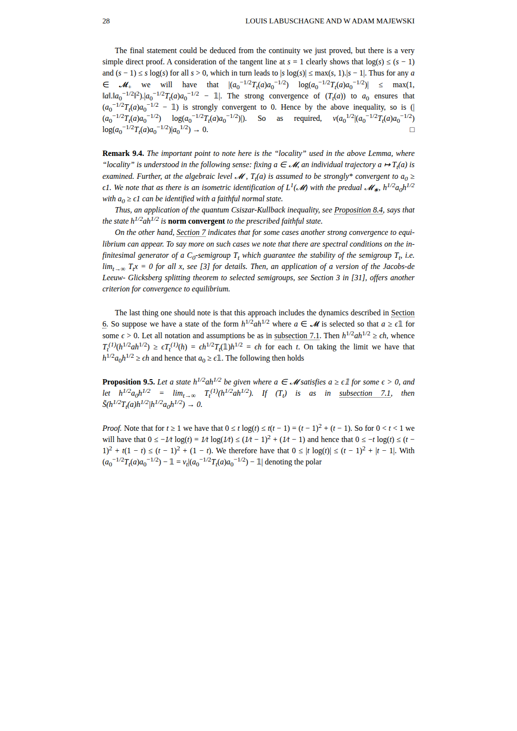28 LOUIS LABUSCHAGNE AND W ADAM MAJEWSKI
The final statement could be deduced from the continuity we just proved, but there is a very simple direct proof. A consideration of the tangent line at s = 1 clearly shows that log(s) ≤ (s − 1) and (s − 1) ≤ s log(s) for all s > 0, which in turn leads to |s log(s)| ≤ max(s, 1).|s − 1|. Thus for any a ∈ 𝓜+ we will have that |(a0−1/2Tt(a)a0−1/2) log(a0−1/2Tt(a)a0−1/2)| ≤ max(1, ‖a‖.‖a0−1/2‖2).|a0−1/2Tt(a)a0−1/2 − 𝟙|. The strong convergence of (Tt(a)) to a0 ensures that (a0−1/2Tt(a)a0−1/2 − 𝟙) is strongly convergent to 0. Hence by the above inequality, so is (|(a0−1/2Tt(a)a0−1/2) log(a0−1/2Tt(a)a0−1/2)|). So as required, ν(a01/2|(a0−1/2Tt(a)a0−1/2) log(a0−1/2Tt(a)a0−1/2)|a01/2) → 0. □
Remark 9.4. The important point to note here is the “locality” used in the above Lemma, where “locality” is understood in the following sense: fixing a ∈ 𝓜, an individual trajectory a ↦ Tt(a) is examined. Further, at the algebraic level 𝓜 , Tt(a) is assumed to be strongly* convergent to a0 ≥ ϵ1. We note that as there is an isometric identification of L1(𝓜) with the predual 𝓜∗, h1/2a0h1/2 with a0 ≥ ϵ1 can be identified with a faithful normal state.
Thus, an application of the quantum Csiszar-Kullback inequality, see Proposition 8.4, says that the state h1/2ah1/2 is norm convergent to the prescribed faithful state.
On the other hand, Section 7 indicates that for some cases another strong convergence to equilibrium can appear. To say more on such cases we note that there are spectral conditions on the infinitesimal generator of a C0-semigroup Tt which guarantee the stability of the semigroup Tt, i.e. limt→∞ Ttx = 0 for all x, see [3] for details. Then, an application of a version of the Jacobs-de Leeuw- Glicksberg splitting theorem to selected semigroups, see Section 3 in [31], offers another criterion for convergence to equilibrium.
The last thing one should note is that this approach includes the dynamics described in Section 6. So suppose we have a state of the form h1/2ah1/2 where a ∈ 𝓜 is selected so that a ≥ ϵ𝟙 for some ϵ > 0. Let all notation and assumptions be as in subsection 7.1. Then h1/2ah1/2 ≥ ϵh, whence Tt(1)(h1/2ah1/2) ≥ ϵTt(1)(h) = ϵh1/2Tt(𝟙)h1/2 = ϵh for each t. On taking the limit we have that h1/2a0h1/2 ≥ ϵh and hence that a0 ≥ ϵ𝟙. The following then holds
Proposition 9.5. Let a state h1/2ah1/2 be given where a ∈ 𝓜 satisfies a ≥ ϵ𝟙 for some ϵ > 0, and let h1/2a0h1/2 = limt→∞ Tt(1)(h1/2ah1/2). If (Tt) is as in subsection 7.1, then S̃(h1/2Tt(a)h1/2|h1/2a0h1/2) → 0.
Proof. Note that for t ≥ 1 we have that 0 ≤ t log(t) ≤ t(t − 1) = (t − 1)2 + (t − 1). So for 0 < t < 1 we will have that 0 ≤ −1⁄t log(t) = 1⁄t log(1⁄t) ≤ (1⁄t − 1)2 + (1⁄t − 1) and hence that 0 ≤ −t log(t) ≤ (t − 1)2 + t(1 − t) ≤ (t − 1)2 + (1 − t). We therefore have that 0 ≤ |t log(t)| ≤ (t − 1)2 + |t − 1|. With (a0−1/2Tt(a)a0−1/2) − 𝟙 = vt|(a0−1/2Tt(a)a0−1/2) − 𝟙| denoting the polar